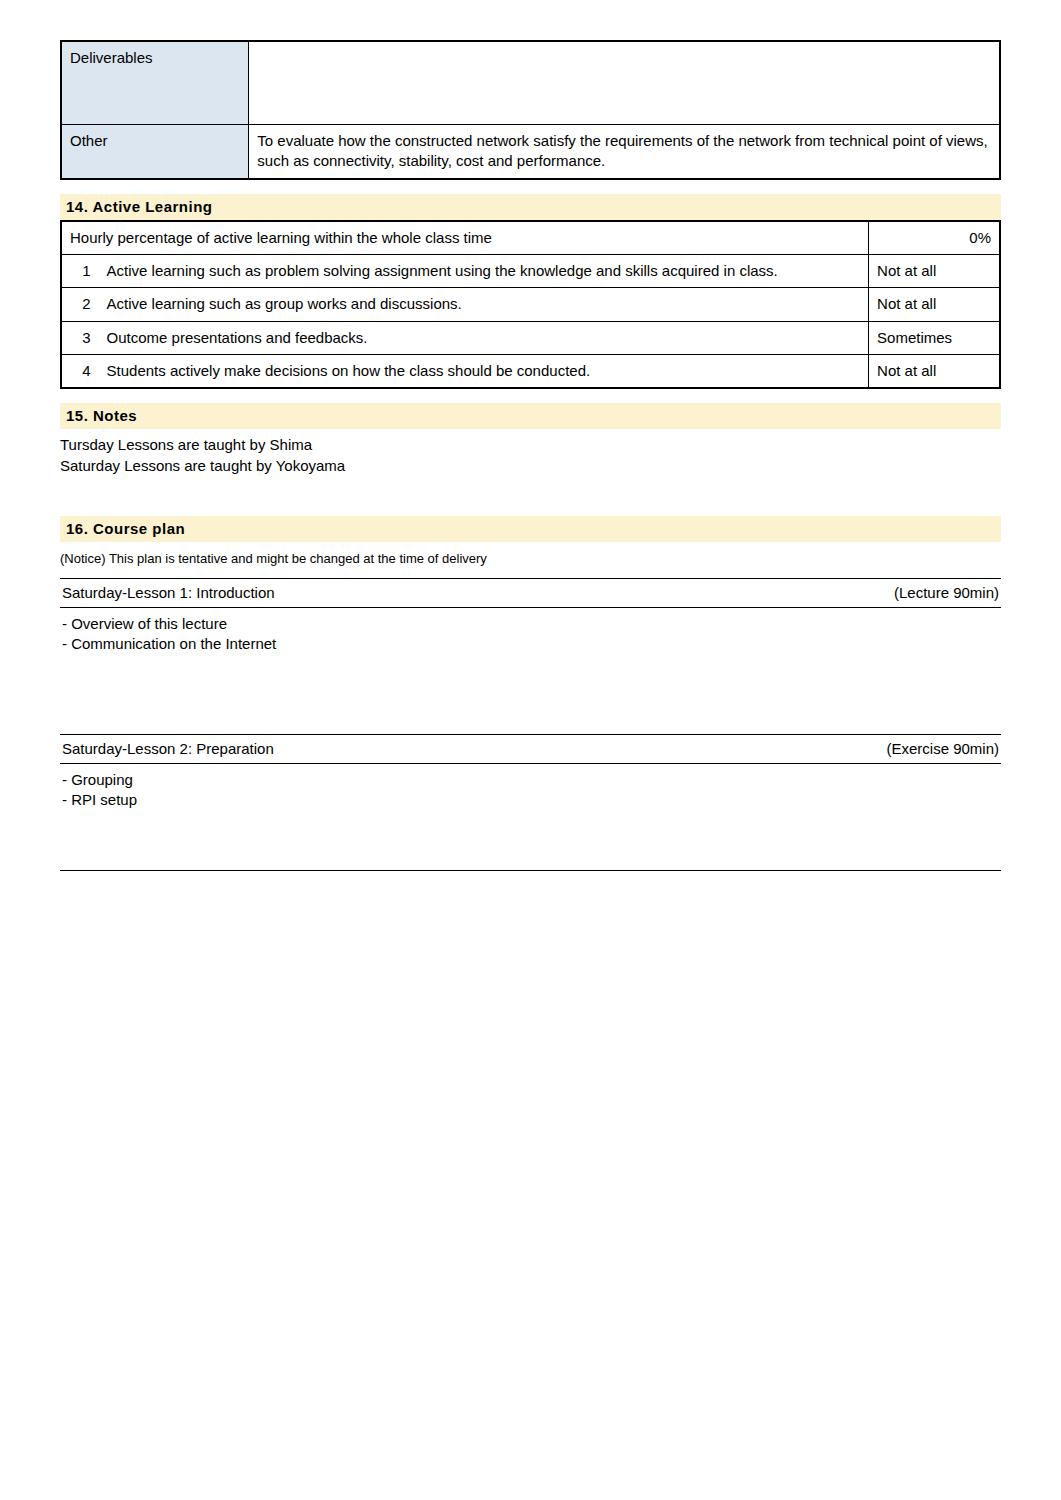| Deliverables | |
| Other | To evaluate how the constructed network satisfy the requirements of the network from technical point of views, such as connectivity, stability, cost and performance. |
14. Active Learning
| Hourly percentage of active learning within the whole class time | 0% |
| 1 | Active learning such as problem solving assignment using the knowledge and skills acquired in class. | Not at all |
| 2 | Active learning such as group works and discussions. | Not at all |
| 3 | Outcome presentations and feedbacks. | Sometimes |
| 4 | Students actively make decisions on how the class should be conducted. | Not at all |
15. Notes
Tursday Lessons are taught by Shima
Saturday Lessons are taught by Yokoyama
16. Course plan
(Notice) This plan is tentative and might be changed at the time of delivery
Saturday-Lesson 1: Introduction (Lecture 90min)
- Overview of this lecture
- Communication on the Internet
Saturday-Lesson 2: Preparation (Exercise 90min)
- Grouping
- RPI setup